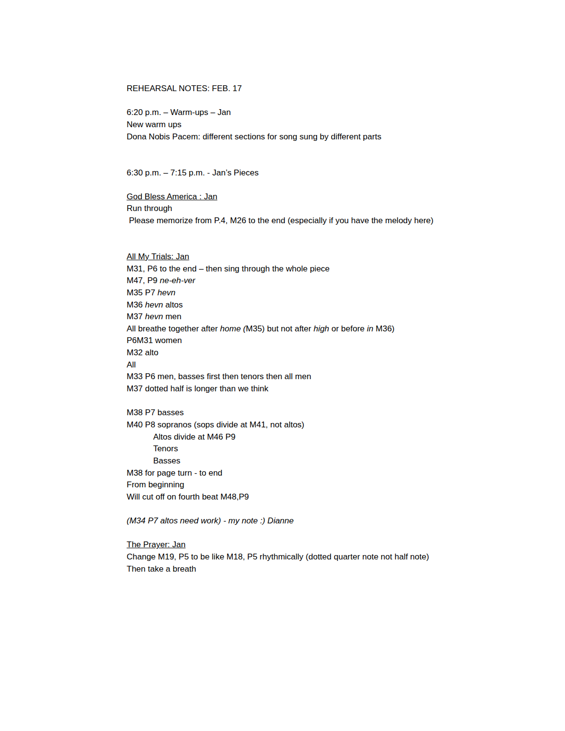REHEARSAL NOTES: FEB. 17
6:20 p.m. – Warm-ups – Jan
New warm ups
Dona Nobis Pacem: different sections for song sung by different parts
6:30 p.m. – 7:15 p.m. - Jan’s Pieces
God Bless America : Jan
Run through
Please memorize from P.4, M26 to the end (especially if you have the melody here)
All My Trials: Jan
M31, P6 to the end – then sing through the whole piece
M47, P9 ne-eh-ver
M35 P7 hevn
M36 hevn altos
M37 hevn men
All breathe together after home (M35) but not after high or before in M36)
P6M31 women
M32 alto
All
M33 P6 men, basses first then tenors then all men
M37 dotted half is longer than we think
M38 P7 basses
M40 P8 sopranos (sops divide at M41, not altos)
Altos divide at M46 P9
Tenors
Basses
M38 for page turn - to end
From beginning
Will cut off on fourth beat M48,P9
(M34 P7 altos need work) - my note :) Dianne
The Prayer: Jan
Change M19, P5 to be like M18, P5 rhythmically (dotted quarter note not half note)
Then take a breath